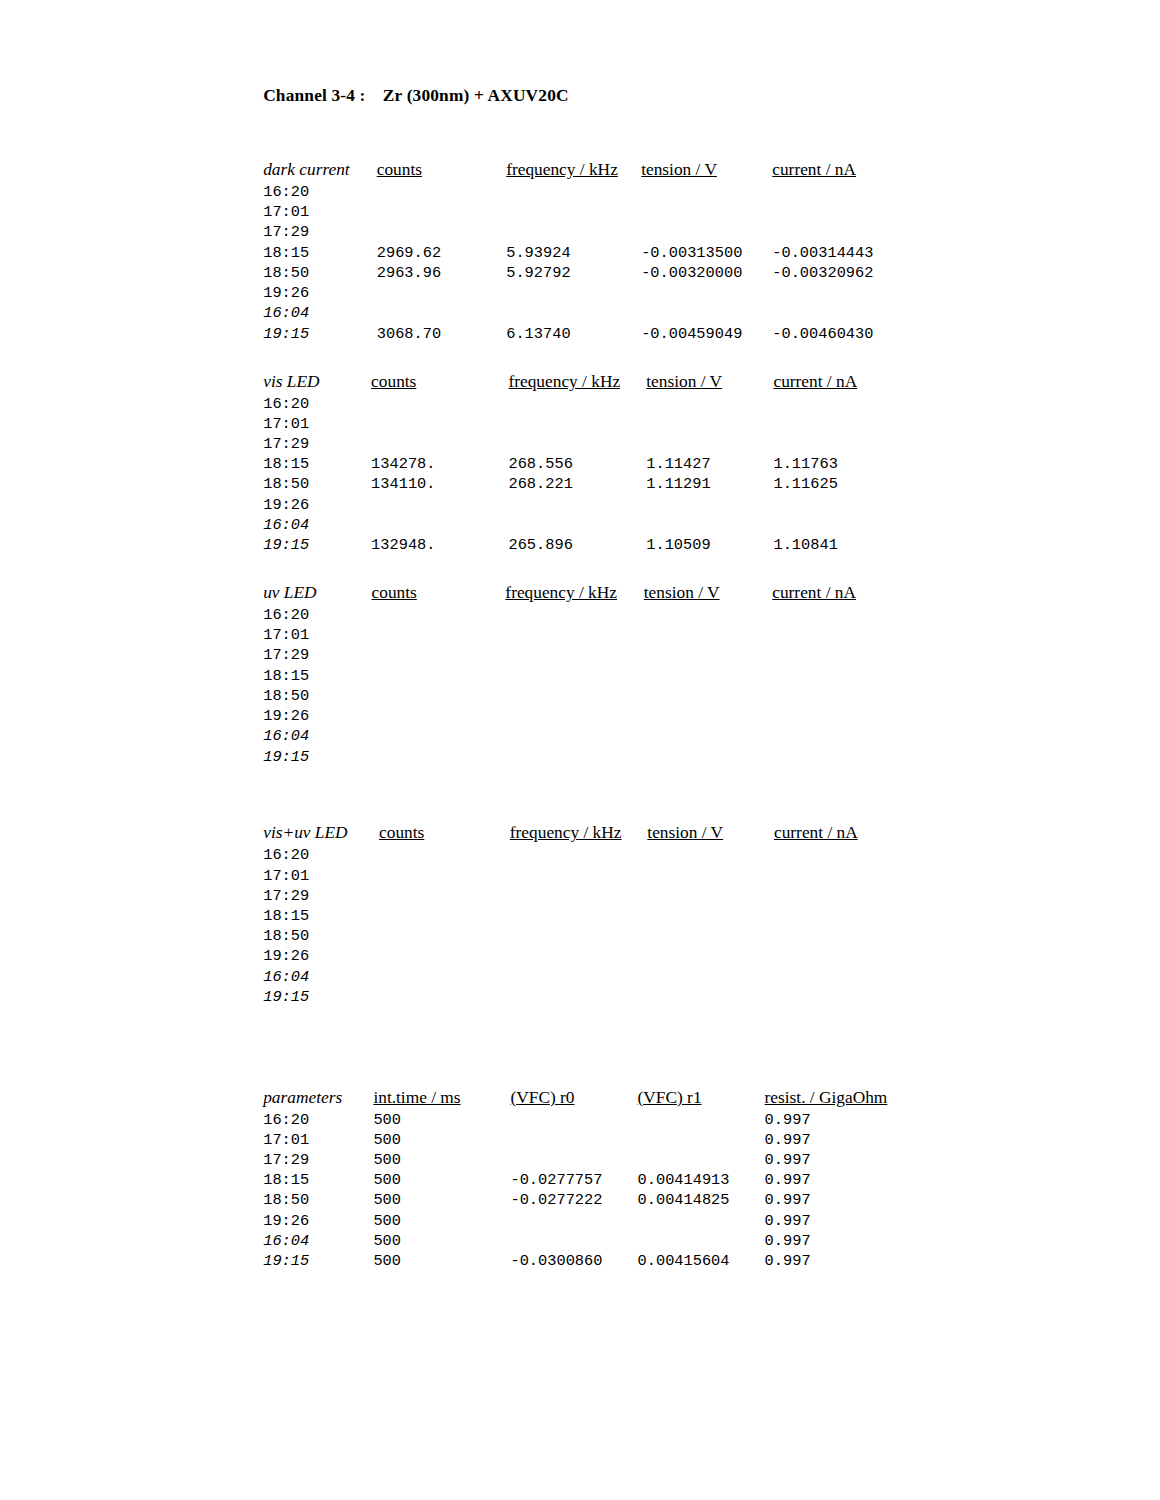Channel 3-4 : Zr (300nm) + AXUV20C
| dark current | counts | frequency / kHz | tension / V | current / nA |
| 16:20 | | | | |
| 17:01 | | | | |
| 17:29 | | | | |
| 18:15 | 2969.62 | 5.93924 | -0.00313500 | -0.00314443 |
| 18:50 | 2963.96 | 5.92792 | -0.00320000 | -0.00320962 |
| 19:26 | | | | |
| 16:04 | | | | |
| 19:15 | 3068.70 | 6.13740 | -0.00459049 | -0.00460430 |
| vis LED | counts | frequency / kHz | tension / V | current / nA |
| 16:20 | | | | |
| 17:01 | | | | |
| 17:29 | | | | |
| 18:15 | 134278. | 268.556 | 1.11427 | 1.11763 |
| 18:50 | 134110. | 268.221 | 1.11291 | 1.11625 |
| 19:26 | | | | |
| 16:04 | | | | |
| 19:15 | 132948. | 265.896 | 1.10509 | 1.10841 |
| uv LED | counts | frequency / kHz | tension / V | current / nA |
| 16:20 | | | | |
| 17:01 | | | | |
| 17:29 | | | | |
| 18:15 | | | | |
| 18:50 | | | | |
| 19:26 | | | | |
| 16:04 | | | | |
| 19:15 | | | | |
| vis+uv LED | counts | frequency / kHz | tension / V | current / nA |
| 16:20 | | | | |
| 17:01 | | | | |
| 17:29 | | | | |
| 18:15 | | | | |
| 18:50 | | | | |
| 19:26 | | | | |
| 16:04 | | | | |
| 19:15 | | | | |
| parameters | int.time / ms | (VFC) r0 | (VFC) r1 | resist. / GigaOhm |
| 16:20 | 500 | | | 0.997 |
| 17:01 | 500 | | | 0.997 |
| 17:29 | 500 | | | 0.997 |
| 18:15 | 500 | -0.0277757 | 0.00414913 | 0.997 |
| 18:50 | 500 | -0.0277222 | 0.00414825 | 0.997 |
| 19:26 | 500 | | | 0.997 |
| 16:04 | 500 | | | 0.997 |
| 19:15 | 500 | -0.0300860 | 0.00415604 | 0.997 |